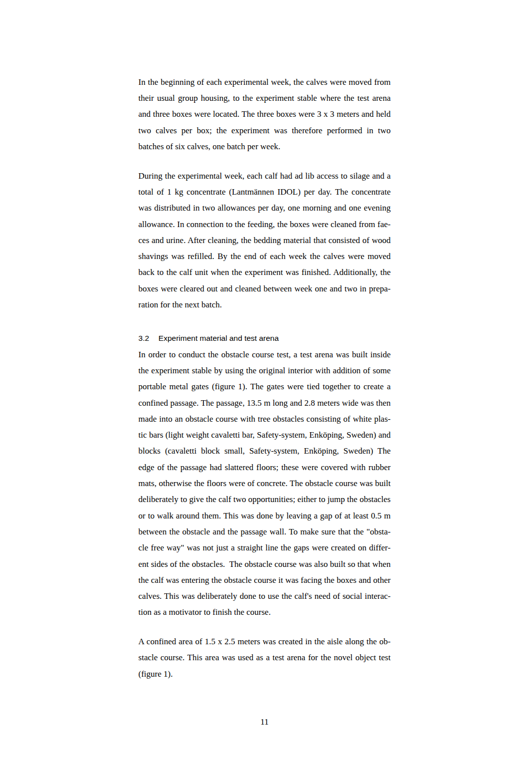In the beginning of each experimental week, the calves were moved from their usual group housing, to the experiment stable where the test arena and three boxes were located. The three boxes were 3 x 3 meters and held two calves per box; the experiment was therefore performed in two batches of six calves, one batch per week.
During the experimental week, each calf had ad lib access to silage and a total of 1 kg concentrate (Lantmännen IDOL) per day. The concentrate was distributed in two allowances per day, one morning and one evening allowance. In connection to the feeding, the boxes were cleaned from faeces and urine. After cleaning, the bedding material that consisted of wood shavings was refilled. By the end of each week the calves were moved back to the calf unit when the experiment was finished. Additionally, the boxes were cleared out and cleaned between week one and two in preparation for the next batch.
3.2 Experiment material and test arena
In order to conduct the obstacle course test, a test arena was built inside the experiment stable by using the original interior with addition of some portable metal gates (figure 1). The gates were tied together to create a confined passage. The passage, 13.5 m long and 2.8 meters wide was then made into an obstacle course with tree obstacles consisting of white plastic bars (light weight cavaletti bar, Safety-system, Enköping, Sweden) and blocks (cavaletti block small, Safety-system, Enköping, Sweden) The edge of the passage had slattered floors; these were covered with rubber mats, otherwise the floors were of concrete. The obstacle course was built deliberately to give the calf two opportunities; either to jump the obstacles or to walk around them. This was done by leaving a gap of at least 0.5 m between the obstacle and the passage wall. To make sure that the "obstacle free way" was not just a straight line the gaps were created on different sides of the obstacles. The obstacle course was also built so that when the calf was entering the obstacle course it was facing the boxes and other calves. This was deliberately done to use the calf's need of social interaction as a motivator to finish the course.
A confined area of 1.5 x 2.5 meters was created in the aisle along the obstacle course. This area was used as a test arena for the novel object test (figure 1).
11